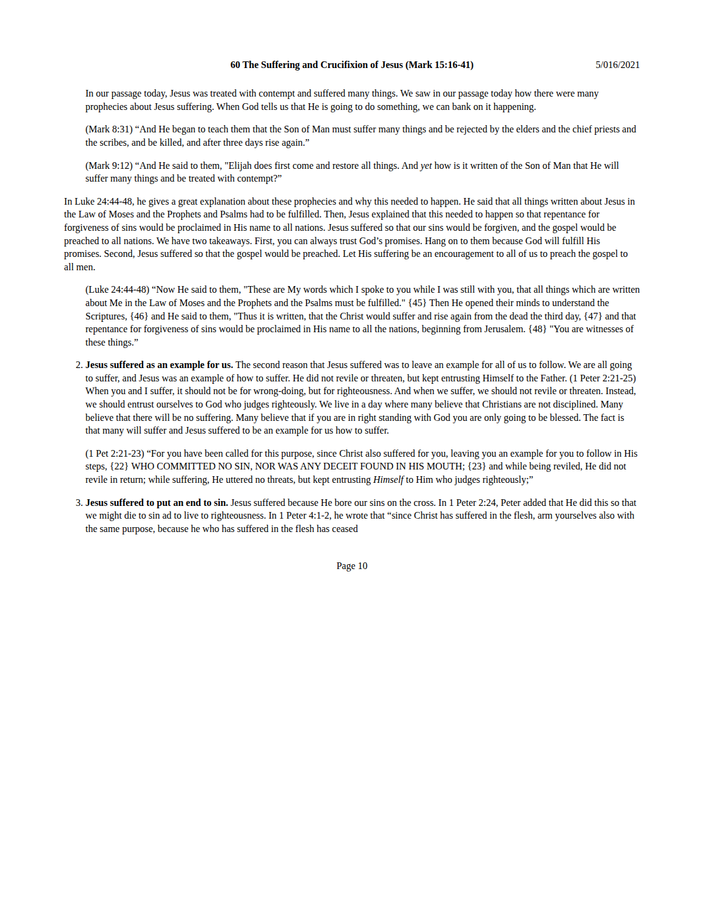60 The Suffering and Crucifixion of Jesus (Mark 15:16-41) 5/016/2021
In our passage today, Jesus was treated with contempt and suffered many things. We saw in our passage today how there were many prophecies about Jesus suffering. When God tells us that He is going to do something, we can bank on it happening.
(Mark 8:31) “And He began to teach them that the Son of Man must suffer many things and be rejected by the elders and the chief priests and the scribes, and be killed, and after three days rise again.”
(Mark 9:12) “And He said to them, "Elijah does first come and restore all things. And yet how is it written of the Son of Man that He will suffer many things and be treated with contempt?”
In Luke 24:44-48, he gives a great explanation about these prophecies and why this needed to happen. He said that all things written about Jesus in the Law of Moses and the Prophets and Psalms had to be fulfilled. Then, Jesus explained that this needed to happen so that repentance for forgiveness of sins would be proclaimed in His name to all nations. Jesus suffered so that our sins would be forgiven, and the gospel would be preached to all nations. We have two takeaways. First, you can always trust God’s promises. Hang on to them because God will fulfill His promises. Second, Jesus suffered so that the gospel would be preached. Let His suffering be an encouragement to all of us to preach the gospel to all men.
(Luke 24:44-48) “Now He said to them, "These are My words which I spoke to you while I was still with you, that all things which are written about Me in the Law of Moses and the Prophets and the Psalms must be fulfilled." {45} Then He opened their minds to understand the Scriptures, {46} and He said to them, "Thus it is written, that the Christ would suffer and rise again from the dead the third day, {47} and that repentance for forgiveness of sins would be proclaimed in His name to all the nations, beginning from Jerusalem. {48} "You are witnesses of these things.”
Jesus suffered as an example for us. The second reason that Jesus suffered was to leave an example for all of us to follow. We are all going to suffer, and Jesus was an example of how to suffer. He did not revile or threaten, but kept entrusting Himself to the Father. (1 Peter 2:21-25) When you and I suffer, it should not be for wrong-doing, but for righteousness. And when we suffer, we should not revile or threaten. Instead, we should entrust ourselves to God who judges righteously. We live in a day where many believe that Christians are not disciplined. Many believe that there will be no suffering. Many believe that if you are in right standing with God you are only going to be blessed. The fact is that many will suffer and Jesus suffered to be an example for us how to suffer.
(1 Pet 2:21-23) “For you have been called for this purpose, since Christ also suffered for you, leaving you an example for you to follow in His steps, {22} WHO COMMITTED NO SIN, NOR WAS ANY DECEIT FOUND IN HIS MOUTH; {23} and while being reviled, He did not revile in return; while suffering, He uttered no threats, but kept entrusting Himself to Him who judges righteously;”
Jesus suffered to put an end to sin. Jesus suffered because He bore our sins on the cross. In 1 Peter 2:24, Peter added that He did this so that we might die to sin ad to live to righteousness. In 1 Peter 4:1-2, he wrote that “since Christ has suffered in the flesh, arm yourselves also with the same purpose, because he who has suffered in the flesh has ceased
Page 10